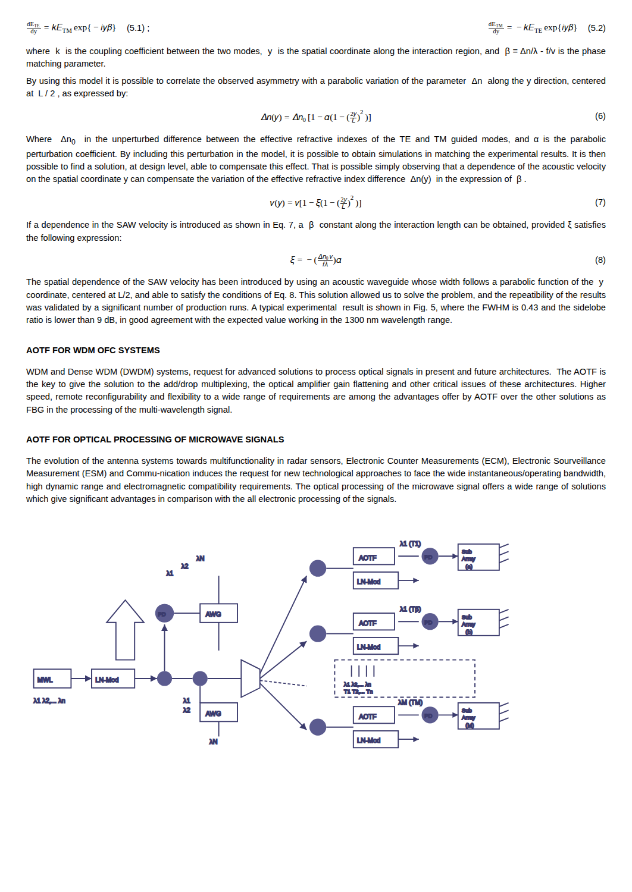dETE dy = kETM exp { −iyβ } (5.1) ;
dETM dy = −kETE exp { iyβ } (5.2)
where k is the coupling coefficient between the two modes, y is the spatial coordinate along the interaction region, and β = Δn/λ - f/v is the phase matching parameter.
By using this model it is possible to correlate the observed asymmetry with a parabolic variation of the parameter Δn along the y direction, centered at L / 2 , as expressed by:
Δn(y) = Δn0 [ 1−α ( 1− ( 2yL ) 2 ) ] (6)
Where Δn0 in the unperturbed difference between the effective refractive indexes of the TE and TM guided modes, and α is the parabolic perturbation coefficient. By including this perturbation in the model, it is possible to obtain simulations in matching the experimental results. It is then possible to find a solution, at design level, able to compensate this effect. That is possible simply observing that a dependence of the acoustic velocity on the spatial coordinate y can compensate the variation of the effective refractive index difference Δn(y) in the expression of β .
v(y) = v [ 1−ξ ( 1− ( 2yL ) 2 ) ] (7)
If a dependence in the SAW velocity is introduced as shown in Eq. 7, a β constant along the interaction length can be obtained, provided ξ satisfies the following expression:
ξ = − ( Δn0v fλ ) α (8)
The spatial dependence of the SAW velocity has been introduced by using an acoustic waveguide whose width follows a parabolic function of the y coordinate, centered at L/2, and able to satisfy the conditions of Eq. 8. This solution allowed us to solve the problem, and the repeatibility of the results was validated by a significant number of production runs. A typical experimental result is shown in Fig. 5, where the FWHM is 0.43 and the sidelobe ratio is lower than 9 dB, in good agreement with the expected value working in the 1300 nm wavelength range.
AOTF FOR WDM OFC SYSTEMS
WDM and Dense WDM (DWDM) systems, request for advanced solutions to process optical signals in present and future architectures. The AOTF is the key to give the solution to the add/drop multiplexing, the optical amplifier gain flattening and other critical issues of these architectures. Higher speed, remote reconfigurability and flexibility to a wide range of requirements are among the advantages offer by AOTF over the other solutions as FBG in the processing of the multi-wavelength signal.
AOTF FOR OPTICAL PROCESSING OF MICROWAVE SIGNALS
The evolution of the antenna systems towards multifunctionality in radar sensors, Electronic Counter Measurements (ECM), Electronic Sourveillance Measurement (ESM) and Commu-nication induces the request for new technological approaches to face the wide instantaneous/operating bandwidth, high dynamic range and electromagnetic compatibility requirements. The optical processing of the microwave signal offers a wide range of solutions which give significant advantages in comparison with the all electronic processing of the signals.
λ1 λ2,... λn MWL LN-Mod PD AWG λ1 λ2 λN AWG λN λ1 λ2 AOTF LN-Mod λ1 (T1) PD Sub Array (a) AOTF LN-Mod λ1 (Tβ) PD Sub Array (b) λ1 λ2,... λn T1 T2,... Tn AOTF LN-Mod λM (TM) PD Sub Array (M)